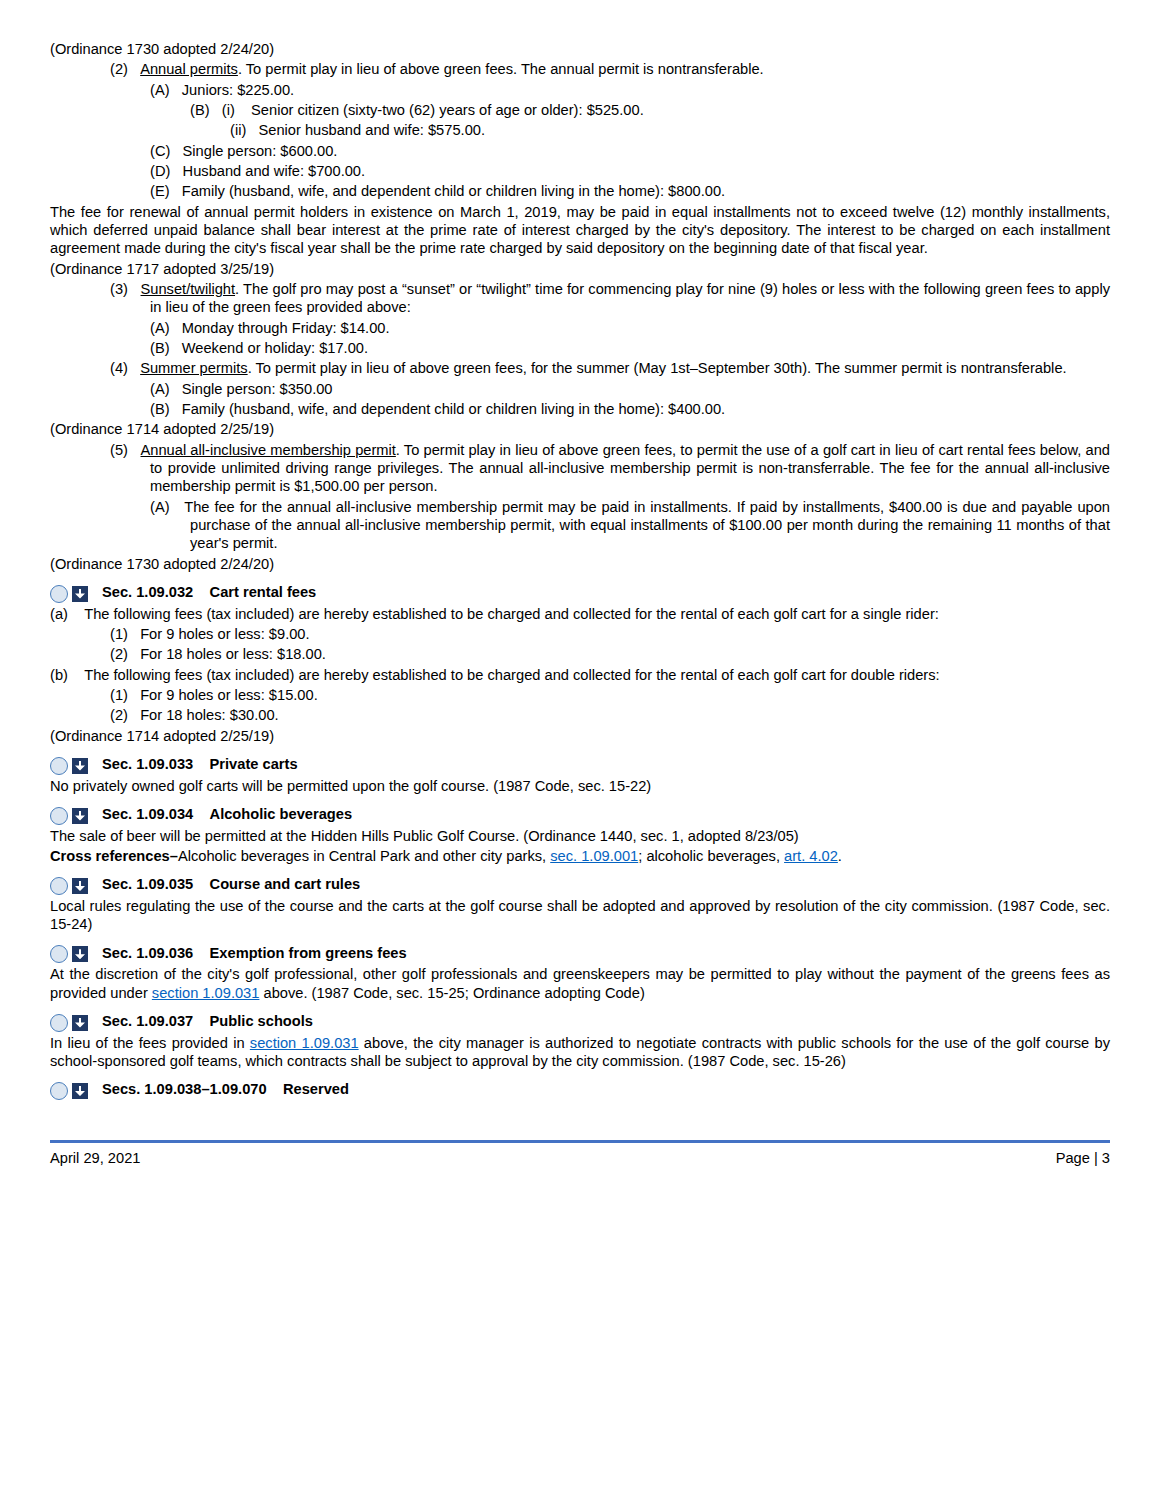(Ordinance 1730 adopted 2/24/20)
(2) Annual permits. To permit play in lieu of above green fees. The annual permit is nontransferable.
(A) Juniors: $225.00.
(B) (i) Senior citizen (sixty-two (62) years of age or older): $525.00.
(ii) Senior husband and wife: $575.00.
(C) Single person: $600.00.
(D) Husband and wife: $700.00.
(E) Family (husband, wife, and dependent child or children living in the home): $800.00.
The fee for renewal of annual permit holders in existence on March 1, 2019, may be paid in equal installments not to exceed twelve (12) monthly installments, which deferred unpaid balance shall bear interest at the prime rate of interest charged by the city's depository. The interest to be charged on each installment agreement made during the city's fiscal year shall be the prime rate charged by said depository on the beginning date of that fiscal year.
(Ordinance 1717 adopted 3/25/19)
(3) Sunset/twilight. The golf pro may post a “sunset” or “twilight” time for commencing play for nine (9) holes or less with the following green fees to apply in lieu of the green fees provided above:
(A) Monday through Friday: $14.00.
(B) Weekend or holiday: $17.00.
(4) Summer permits. To permit play in lieu of above green fees, for the summer (May 1st–September 30th). The summer permit is nontransferable.
(A) Single person: $350.00
(B) Family (husband, wife, and dependent child or children living in the home): $400.00.
(Ordinance 1714 adopted 2/25/19)
(5) Annual all-inclusive membership permit. To permit play in lieu of above green fees, to permit the use of a golf cart in lieu of cart rental fees below, and to provide unlimited driving range privileges. The annual all-inclusive membership permit is non-transferrable. The fee for the annual all-inclusive membership permit is $1,500.00 per person.
(A) The fee for the annual all-inclusive membership permit may be paid in installments. If paid by installments, $400.00 is due and payable upon purchase of the annual all-inclusive membership permit, with equal installments of $100.00 per month during the remaining 11 months of that year's permit.
(Ordinance 1730 adopted 2/24/20)
Sec. 1.09.032 Cart rental fees
(a) The following fees (tax included) are hereby established to be charged and collected for the rental of each golf cart for a single rider:
(1) For 9 holes or less: $9.00.
(2) For 18 holes or less: $18.00.
(b) The following fees (tax included) are hereby established to be charged and collected for the rental of each golf cart for double riders:
(1) For 9 holes or less: $15.00.
(2) For 18 holes: $30.00.
(Ordinance 1714 adopted 2/25/19)
Sec. 1.09.033 Private carts
No privately owned golf carts will be permitted upon the golf course. (1987 Code, sec. 15-22)
Sec. 1.09.034 Alcoholic beverages
The sale of beer will be permitted at the Hidden Hills Public Golf Course. (Ordinance 1440, sec. 1, adopted 8/23/05)
Cross references–Alcoholic beverages in Central Park and other city parks, sec. 1.09.001; alcoholic beverages, art. 4.02.
Sec. 1.09.035 Course and cart rules
Local rules regulating the use of the course and the carts at the golf course shall be adopted and approved by resolution of the city commission. (1987 Code, sec. 15-24)
Sec. 1.09.036 Exemption from greens fees
At the discretion of the city's golf professional, other golf professionals and greenskeepers may be permitted to play without the payment of the greens fees as provided under section 1.09.031 above. (1987 Code, sec. 15-25; Ordinance adopting Code)
Sec. 1.09.037 Public schools
In lieu of the fees provided in section 1.09.031 above, the city manager is authorized to negotiate contracts with public schools for the use of the golf course by school-sponsored golf teams, which contracts shall be subject to approval by the city commission. (1987 Code, sec. 15-26)
Secs. 1.09.038–1.09.070 Reserved
April 29, 2021 Page | 3